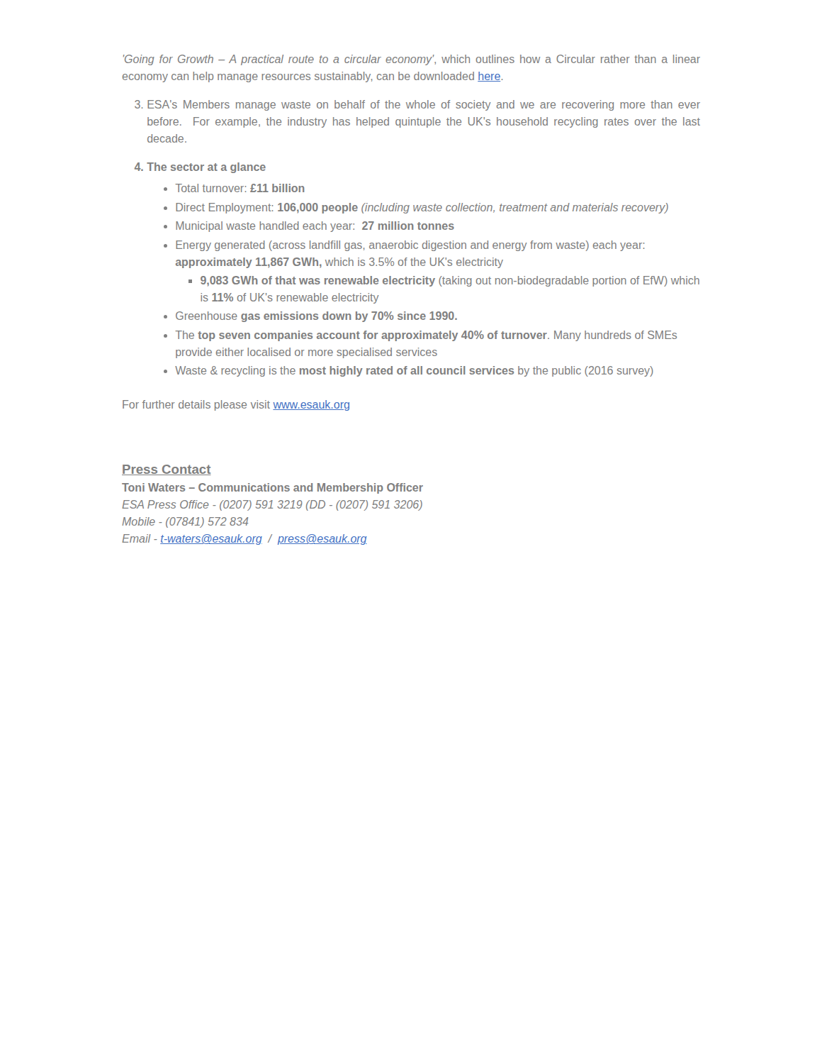'Going for Growth – A practical route to a circular economy', which outlines how a Circular rather than a linear economy can help manage resources sustainably, can be downloaded here.
ESA's Members manage waste on behalf of the whole of society and we are recovering more than ever before. For example, the industry has helped quintuple the UK's household recycling rates over the last decade.
The sector at a glance
Total turnover: £11 billion
Direct Employment: 106,000 people (including waste collection, treatment and materials recovery)
Municipal waste handled each year: 27 million tonnes
Energy generated (across landfill gas, anaerobic digestion and energy from waste) each year: approximately 11,867 GWh, which is 3.5% of the UK's electricity
9,083 GWh of that was renewable electricity (taking out non-biodegradable portion of EfW) which is 11% of UK's renewable electricity
Greenhouse gas emissions down by 70% since 1990.
The top seven companies account for approximately 40% of turnover. Many hundreds of SMEs provide either localised or more specialised services
Waste & recycling is the most highly rated of all council services by the public (2016 survey)
For further details please visit www.esauk.org
Press Contact
Toni Waters – Communications and Membership Officer
ESA Press Office - (0207) 591 3219 (DD - (0207) 591 3206)
Mobile - (07841) 572 834
Email - t-waters@esauk.org / press@esauk.org